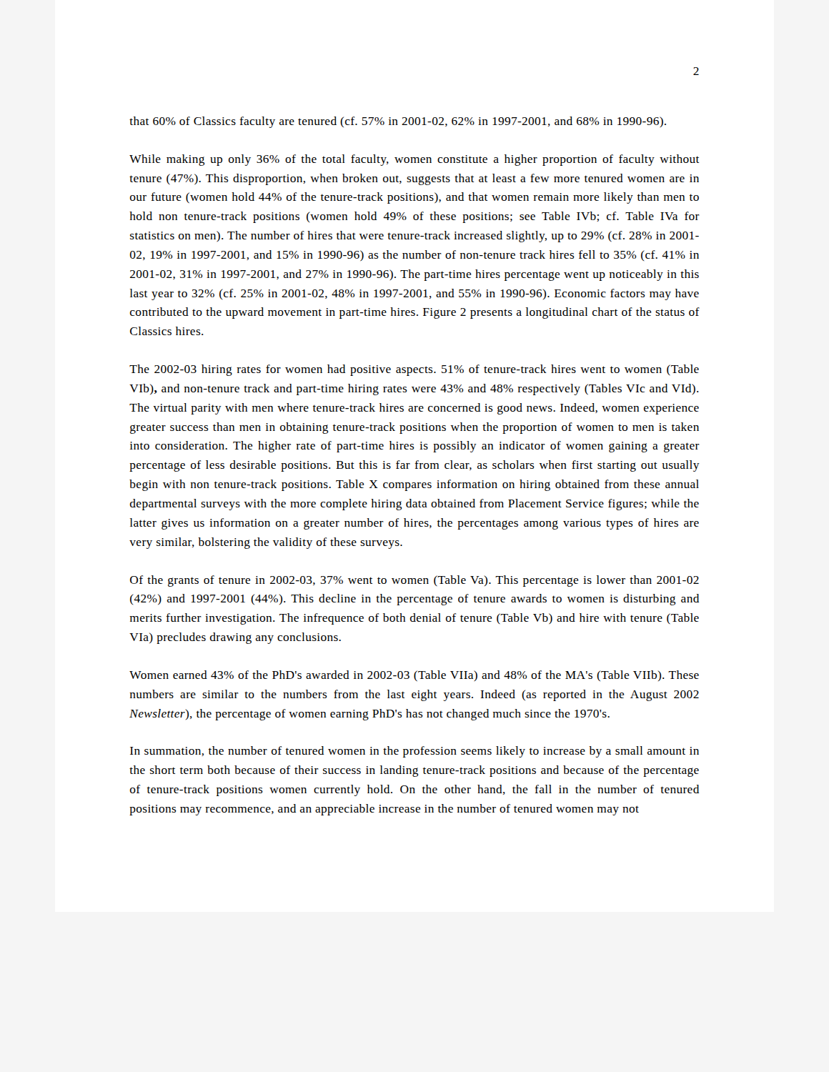2
that 60% of Classics faculty are tenured (cf. 57% in 2001-02, 62% in 1997-2001, and 68% in 1990-96).
While making up only 36% of the total faculty, women constitute a higher proportion of faculty without tenure (47%). This disproportion, when broken out, suggests that at least a few more tenured women are in our future (women hold 44% of the tenure-track positions), and that women remain more likely than men to hold non tenure-track positions (women hold 49% of these positions; see Table IVb; cf. Table IVa for statistics on men). The number of hires that were tenure-track increased slightly, up to 29% (cf. 28% in 2001-02, 19% in 1997-2001, and 15% in 1990-96) as the number of non-tenure track hires fell to 35% (cf. 41% in 2001-02, 31% in 1997-2001, and 27% in 1990-96). The part-time hires percentage went up noticeably in this last year to 32% (cf. 25% in 2001-02, 48% in 1997-2001, and 55% in 1990-96). Economic factors may have contributed to the upward movement in part-time hires. Figure 2 presents a longitudinal chart of the status of Classics hires.
The 2002-03 hiring rates for women had positive aspects. 51% of tenure-track hires went to women (Table VIb), and non-tenure track and part-time hiring rates were 43% and 48% respectively (Tables VIc and VId). The virtual parity with men where tenure-track hires are concerned is good news. Indeed, women experience greater success than men in obtaining tenure-track positions when the proportion of women to men is taken into consideration. The higher rate of part-time hires is possibly an indicator of women gaining a greater percentage of less desirable positions. But this is far from clear, as scholars when first starting out usually begin with non tenure-track positions. Table X compares information on hiring obtained from these annual departmental surveys with the more complete hiring data obtained from Placement Service figures; while the latter gives us information on a greater number of hires, the percentages among various types of hires are very similar, bolstering the validity of these surveys.
Of the grants of tenure in 2002-03, 37% went to women (Table Va). This percentage is lower than 2001-02 (42%) and 1997-2001 (44%). This decline in the percentage of tenure awards to women is disturbing and merits further investigation. The infrequence of both denial of tenure (Table Vb) and hire with tenure (Table VIa) precludes drawing any conclusions.
Women earned 43% of the PhD's awarded in 2002-03 (Table VIIa) and 48% of the MA's (Table VIIb). These numbers are similar to the numbers from the last eight years. Indeed (as reported in the August 2002 Newsletter), the percentage of women earning PhD's has not changed much since the 1970's.
In summation, the number of tenured women in the profession seems likely to increase by a small amount in the short term both because of their success in landing tenure-track positions and because of the percentage of tenure-track positions women currently hold. On the other hand, the fall in the number of tenured positions may recommence, and an appreciable increase in the number of tenured women may not